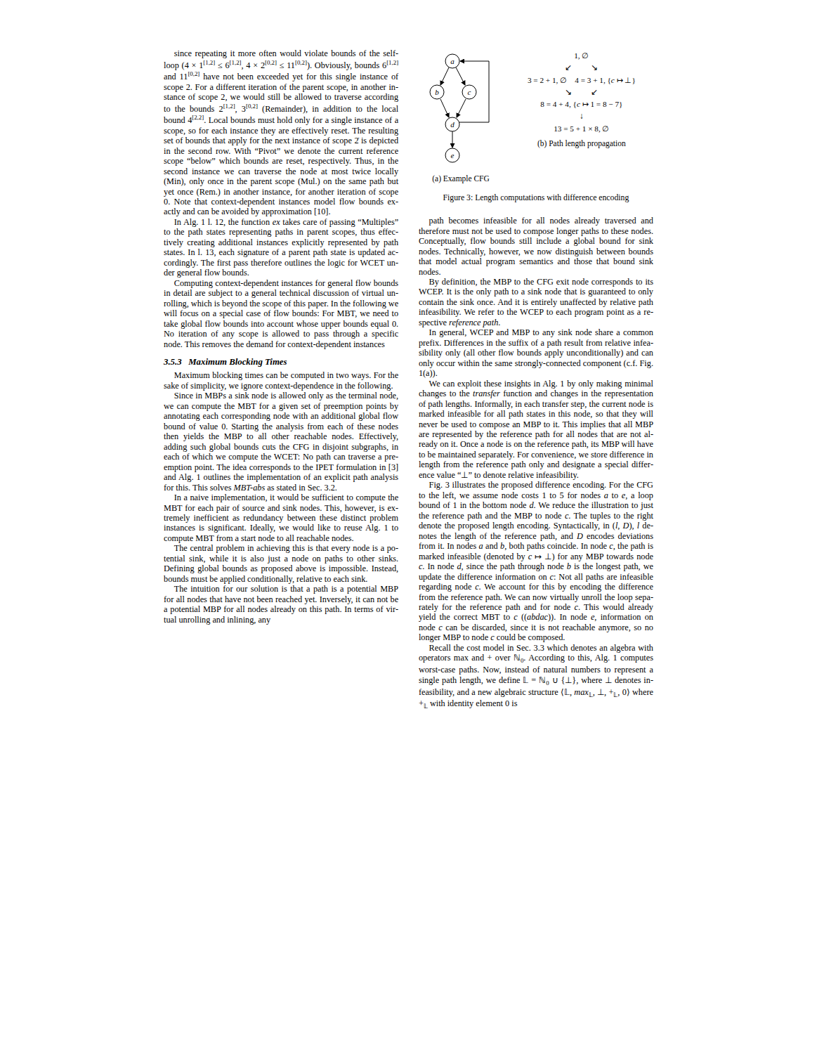since repeating it more often would violate bounds of the self-loop (4 × 1[1,2] ≤ 6[1,2], 4 × 2[0,2] ≤ 11[0,2]). Obviously, bounds 6[1,2] and 11[0,2] have not been exceeded yet for this single instance of scope 2. For a different iteration of the parent scope, in another instance of scope 2, we would still be allowed to traverse according to the bounds 2[1,2], 3[0,2] (Remainder), in addition to the local bound 4[2,2]. Local bounds must hold only for a single instance of a scope, so for each instance they are effectively reset. The resulting set of bounds that apply for the next instance of scope 2̇ is depicted in the second row. With “Pivot” we denote the current reference scope “below” which bounds are reset, respectively. Thus, in the second instance we can traverse the node at most twice locally (Min), only once in the parent scope (Mul.) on the same path but yet once (Rem.) in another instance, for another iteration of scope 0. Note that context-dependent instances model flow bounds exactly and can be avoided by approximation [10].
In Alg. 1 l. 12, the function ex takes care of passing “Multiples” to the path states representing paths in parent scopes, thus effectively creating additional instances explicitly represented by path states. In l. 13, each signature of a parent path state is updated accordingly. The first pass therefore outlines the logic for WCET under general flow bounds.
Computing context-dependent instances for general flow bounds in detail are subject to a general technical discussion of virtual unrolling, which is beyond the scope of this paper. In the following we will focus on a special case of flow bounds: For MBT, we need to take global flow bounds into account whose upper bounds equal 0. No iteration of any scope is allowed to pass through a specific node. This removes the demand for context-dependent instances
3.5.3 Maximum Blocking Times
Maximum blocking times can be computed in two ways. For the sake of simplicity, we ignore context-dependence in the following.
Since in MBPs a sink node is allowed only as the terminal node, we can compute the MBT for a given set of preemption points by annotating each corresponding node with an additional global flow bound of value 0. Starting the analysis from each of these nodes then yields the MBP to all other reachable nodes. Effectively, adding such global bounds cuts the CFG in disjoint subgraphs, in each of which we compute the WCET: No path can traverse a preemption point. The idea corresponds to the IPET formulation in [3] and Alg. 1 outlines the implementation of an explicit path analysis for this. This solves MBT-abs as stated in Sec. 3.2.
In a naive implementation, it would be sufficient to compute the MBT for each pair of source and sink nodes. This, however, is extremely inefficient as redundancy between these distinct problem instances is significant. Ideally, we would like to reuse Alg. 1 to compute MBT from a start node to all reachable nodes.
The central problem in achieving this is that every node is a potential sink, while it is also just a node on paths to other sinks. Defining global bounds as proposed above is impossible. Instead, bounds must be applied conditionally, relative to each sink.
The intuition for our solution is that a path is a potential MBP for all nodes that have not been reached yet. Inversely, it can not be a potential MBP for all nodes already on this path. In terms of virtual unrolling and inlining, any
a b c d e
(a) Example CFG
1, ∅
↙ ↘
3 = 2 + 1, ∅ 4 = 3 + 1, {c ↦ ⊥}
↘ ↙
8 = 4 + 4, {c ↦ 1 = 8 − 7}
↓
13 = 5 + 1 × 8, ∅
(b) Path length propagation
Figure 3: Length computations with difference encoding
path becomes infeasible for all nodes already traversed and therefore must not be used to compose longer paths to these nodes. Conceptually, flow bounds still include a global bound for sink nodes. Technically, however, we now distinguish between bounds that model actual program semantics and those that bound sink nodes.
By definition, the MBP to the CFG exit node corresponds to its WCEP. It is the only path to a sink node that is guaranteed to only contain the sink once. And it is entirely unaffected by relative path infeasibility. We refer to the WCEP to each program point as a respective reference path.
In general, WCEP and MBP to any sink node share a common prefix. Differences in the suffix of a path result from relative infeasibility only (all other flow bounds apply unconditionally) and can only occur within the same strongly-connected component (c.f. Fig. 1(a)).
We can exploit these insights in Alg. 1 by only making minimal changes to the transfer function and changes in the representation of path lengths. Informally, in each transfer step, the current node is marked infeasible for all path states in this node, so that they will never be used to compose an MBP to it. This implies that all MBP are represented by the reference path for all nodes that are not already on it. Once a node is on the reference path, its MBP will have to be maintained separately. For convenience, we store difference in length from the reference path only and designate a special difference value “⊥” to denote relative infeasibility.
Fig. 3 illustrates the proposed difference encoding. For the CFG to the left, we assume node costs 1 to 5 for nodes a to e, a loop bound of 1 in the bottom node d. We reduce the illustration to just the reference path and the MBP to node c. The tuples to the right denote the proposed length encoding. Syntactically, in (l, D), l denotes the length of the reference path, and D encodes deviations from it. In nodes a and b, both paths coincide. In node c, the path is marked infeasible (denoted by c ↦ ⊥) for any MBP towards node c. In node d, since the path through node b is the longest path, we update the difference information on c: Not all paths are infeasible regarding node c. We account for this by encoding the difference from the reference path. We can now virtually unroll the loop separately for the reference path and for node c. This would already yield the correct MBT to c ((abdac)). In node e, information on node c can be discarded, since it is not reachable anymore, so no longer MBP to node c could be composed.
Recall the cost model in Sec. 3.3 which denotes an algebra with operators max and + over ℕ0. According to this, Alg. 1 computes worst-case paths. Now, instead of natural numbers to represent a single path length, we define 𝕃 = ℕ0 ∪ {⊥}, where ⊥ denotes infeasibility, and a new algebraic structure ⟨𝕃, max 𝕃, ⊥, +𝕃, 0⟩ where +𝕃 with identity element 0 is